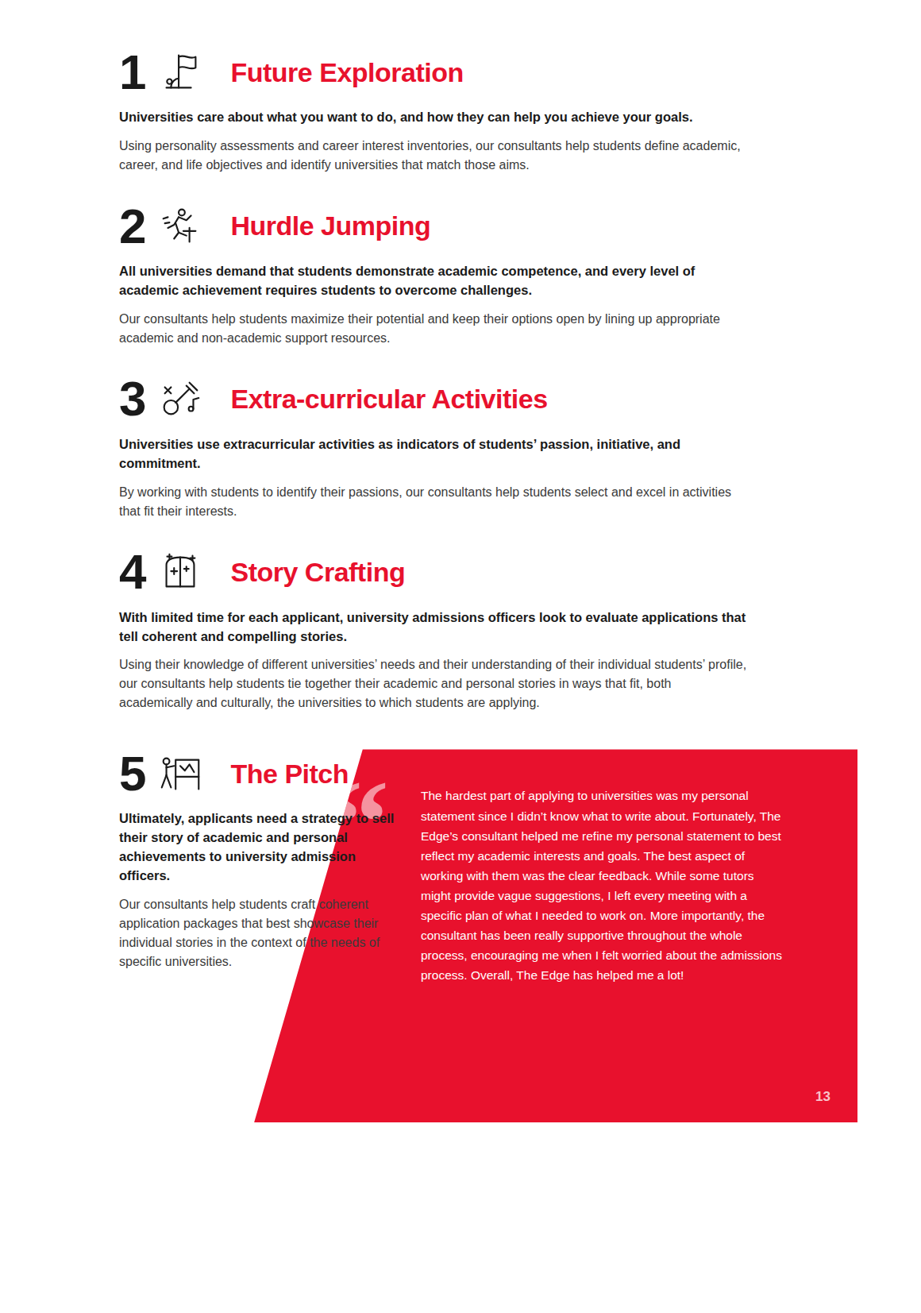1 Future Exploration
Universities care about what you want to do, and how they can help you achieve your goals.
Using personality assessments and career interest inventories, our consultants help students define academic, career, and life objectives and identify universities that match those aims.
2 Hurdle Jumping
All universities demand that students demonstrate academic competence, and every level of academic achievement requires students to overcome challenges.
Our consultants help students maximize their potential and keep their options open by lining up appropriate academic and non-academic support resources.
3 Extra-curricular Activities
Universities use extracurricular activities as indicators of students’ passion, initiative, and commitment.
By working with students to identify their passions, our consultants help students select and excel in activities that fit their interests.
4 Story Crafting
With limited time for each applicant, university admissions officers look to evaluate applications that tell coherent and compelling stories.
Using their knowledge of different universities’ needs and their understanding of their individual students’ profile, our consultants help students tie together their academic and personal stories in ways that fit, both academically and culturally, the universities to which students are applying.
5 The Pitch
Ultimately, applicants need a strategy to sell their story of academic and personal achievements to university admission officers.
Our consultants help students craft coherent application packages that best showcase their individual stories in the context of the needs of specific universities.
“
The hardest part of applying to universities was my personal statement since I didn’t know what to write about. Fortunately, The Edge’s consultant helped me refine my personal statement to best reflect my academic interests and goals. The best aspect of working with them was the clear feedback. While some tutors might provide vague suggestions, I left every meeting with a specific plan of what I needed to work on. More importantly, the consultant has been really supportive throughout the whole process, encouraging me when I felt worried about the admissions process. Overall, The Edge has helped me a lot!
13